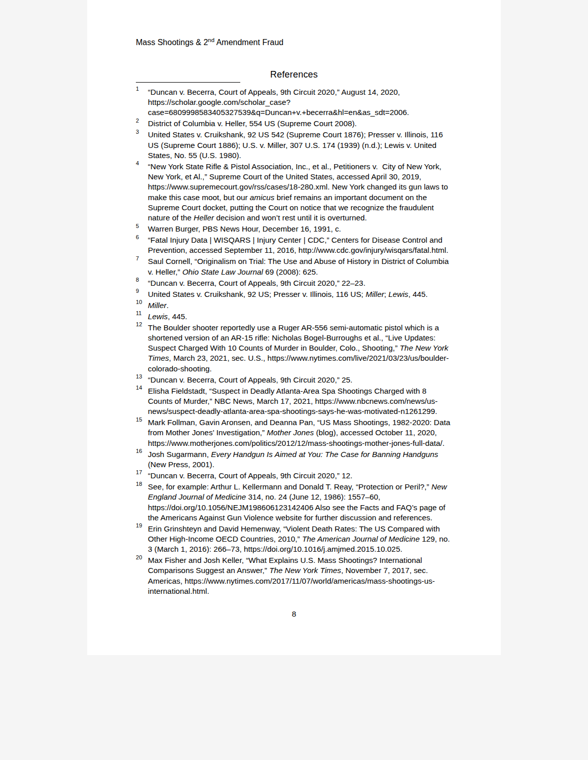Mass Shootings & 2nd Amendment Fraud
References
“Duncan v. Becerra, Court of Appeals, 9th Circuit 2020,” August 14, 2020, https://scholar.google.com/scholar_case?case=6809998583405327539&q=Duncan+v.+becerra&hl=en&as_sdt=2006.
District of Columbia v. Heller, 554 US (Supreme Court 2008).
United States v. Cruikshank, 92 US 542 (Supreme Court 1876); Presser v. Illinois, 116 US (Supreme Court 1886); U.S. v. Miller, 307 U.S. 174 (1939) (n.d.); Lewis v. United States, No. 55 (U.S. 1980).
“New York State Rifle & Pistol Association, Inc., et al., Petitioners v. City of New York, New York, et Al.,” Supreme Court of the United States, accessed April 30, 2019, https://www.supremecourt.gov/rss/cases/18-280.xml. New York changed its gun laws to make this case moot, but our amicus brief remains an important document on the Supreme Court docket, putting the Court on notice that we recognize the fraudulent nature of the Heller decision and won’t rest until it is overturned.
Warren Burger, PBS News Hour, December 16, 1991, c.
“Fatal Injury Data | WISQARS | Injury Center | CDC,” Centers for Disease Control and Prevention, accessed September 11, 2016, http://www.cdc.gov/injury/wisqars/fatal.html.
Saul Cornell, “Originalism on Trial: The Use and Abuse of History in District of Columbia v. Heller,” Ohio State Law Journal 69 (2008): 625.
“Duncan v. Becerra, Court of Appeals, 9th Circuit 2020,” 22–23.
United States v. Cruikshank, 92 US; Presser v. Illinois, 116 US; Miller; Lewis, 445.
Miller.
Lewis, 445.
The Boulder shooter reportedly use a Ruger AR-556 semi-automatic pistol which is a shortened version of an AR-15 rifle: Nicholas Bogel-Burroughs et al., “Live Updates: Suspect Charged With 10 Counts of Murder in Boulder, Colo., Shooting,” The New York Times, March 23, 2021, sec. U.S., https://www.nytimes.com/live/2021/03/23/us/boulder-colorado-shooting.
“Duncan v. Becerra, Court of Appeals, 9th Circuit 2020,” 25.
Elisha Fieldstadt, “Suspect in Deadly Atlanta-Area Spa Shootings Charged with 8 Counts of Murder,” NBC News, March 17, 2021, https://www.nbcnews.com/news/us-news/suspect-deadly-atlanta-area-spa-shootings-says-he-was-motivated-n1261299.
Mark Follman, Gavin Aronsen, and Deanna Pan, “US Mass Shootings, 1982-2020: Data from Mother Jones’ Investigation,” Mother Jones (blog), accessed October 11, 2020, https://www.motherjones.com/politics/2012/12/mass-shootings-mother-jones-full-data/.
Josh Sugarmann, Every Handgun Is Aimed at You: The Case for Banning Handguns (New Press, 2001).
“Duncan v. Becerra, Court of Appeals, 9th Circuit 2020,” 12.
See, for example: Arthur L. Kellermann and Donald T. Reay, “Protection or Peril?,” New England Journal of Medicine 314, no. 24 (June 12, 1986): 1557–60, https://doi.org/10.1056/NEJM198606123142406 Also see the Facts and FAQ’s page of the Americans Against Gun Violence website for further discussion and references.
Erin Grinshteyn and David Hemenway, “Violent Death Rates: The US Compared with Other High-Income OECD Countries, 2010,” The American Journal of Medicine 129, no. 3 (March 1, 2016): 266–73, https://doi.org/10.1016/j.amjmed.2015.10.025.
Max Fisher and Josh Keller, “What Explains U.S. Mass Shootings? International Comparisons Suggest an Answer,” The New York Times, November 7, 2017, sec. Americas, https://www.nytimes.com/2017/11/07/world/americas/mass-shootings-us-international.html.
8